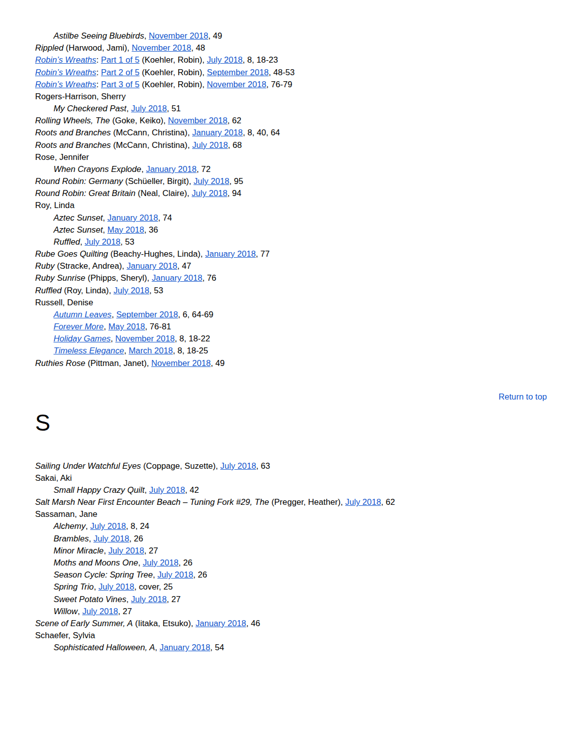Astilbe Seeing Bluebirds, November 2018, 49
Rippled (Harwood, Jami), November 2018, 48
Robin’s Wreaths: Part 1 of 5 (Koehler, Robin), July 2018, 8, 18-23
Robin’s Wreaths: Part 2 of 5 (Koehler, Robin), September 2018, 48-53
Robin’s Wreaths: Part 3 of 5 (Koehler, Robin), November 2018, 76-79
Rogers-Harrison, Sherry
My Checkered Past, July 2018, 51
Rolling Wheels, The (Goke, Keiko), November 2018, 62
Roots and Branches (McCann, Christina), January 2018, 8, 40, 64
Roots and Branches (McCann, Christina), July 2018, 68
Rose, Jennifer
When Crayons Explode, January 2018, 72
Round Robin: Germany (Schüeller, Birgit), July 2018, 95
Round Robin: Great Britain (Neal, Claire), July 2018, 94
Roy, Linda
Aztec Sunset, January 2018, 74
Aztec Sunset, May 2018, 36
Ruffled, July 2018, 53
Rube Goes Quilting (Beachy-Hughes, Linda), January 2018, 77
Ruby (Stracke, Andrea), January 2018, 47
Ruby Sunrise (Phipps, Sheryl), January 2018, 76
Ruffled (Roy, Linda), July 2018, 53
Russell, Denise
Autumn Leaves, September 2018, 6, 64-69
Forever More, May 2018, 76-81
Holiday Games, November 2018, 8, 18-22
Timeless Elegance, March 2018, 8, 18-25
Ruthies Rose (Pittman, Janet), November 2018, 49
Return to top
S
Sailing Under Watchful Eyes (Coppage, Suzette), July 2018, 63
Sakai, Aki
Small Happy Crazy Quilt, July 2018, 42
Salt Marsh Near First Encounter Beach – Tuning Fork #29, The (Pregger, Heather), July 2018, 62
Sassaman, Jane
Alchemy, July 2018, 8, 24
Brambles, July 2018, 26
Minor Miracle, July 2018, 27
Moths and Moons One, July 2018, 26
Season Cycle: Spring Tree, July 2018, 26
Spring Trio, July 2018, cover, 25
Sweet Potato Vines, July 2018, 27
Willow, July 2018, 27
Scene of Early Summer, A (Iitaka, Etsuko), January 2018, 46
Schaefer, Sylvia
Sophisticated Halloween, A, January 2018, 54